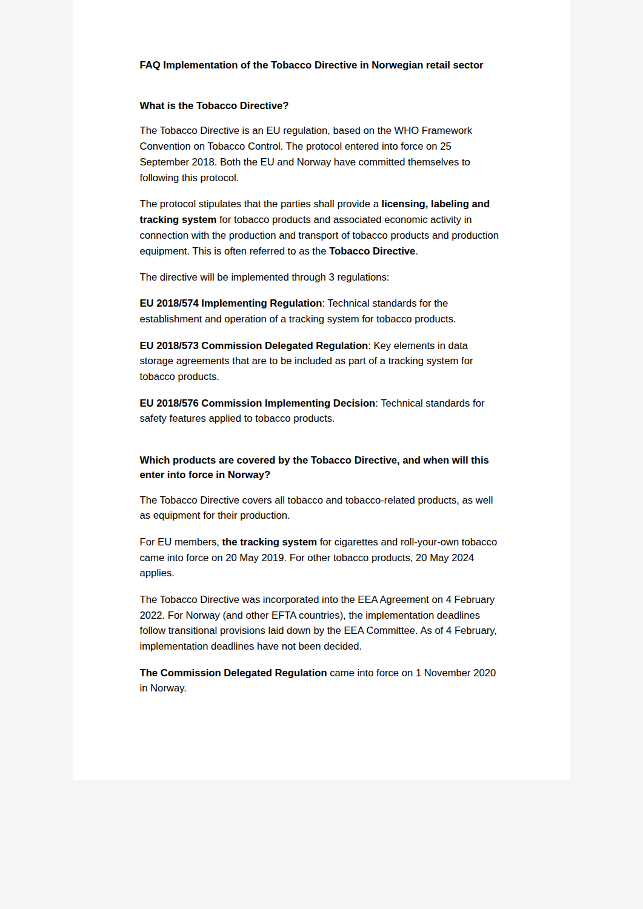FAQ Implementation of the Tobacco Directive in Norwegian retail sector
What is the Tobacco Directive?
The Tobacco Directive is an EU regulation, based on the WHO Framework Convention on Tobacco Control. The protocol entered into force on 25 September 2018. Both the EU and Norway have committed themselves to following this protocol.
The protocol stipulates that the parties shall provide a licensing, labeling and tracking system for tobacco products and associated economic activity in connection with the production and transport of tobacco products and production equipment. This is often referred to as the Tobacco Directive.
The directive will be implemented through 3 regulations:
EU 2018/574 Implementing Regulation: Technical standards for the establishment and operation of a tracking system for tobacco products.
EU 2018/573 Commission Delegated Regulation: Key elements in data storage agreements that are to be included as part of a tracking system for tobacco products.
EU 2018/576 Commission Implementing Decision: Technical standards for safety features applied to tobacco products.
Which products are covered by the Tobacco Directive, and when will this enter into force in Norway?
The Tobacco Directive covers all tobacco and tobacco-related products, as well as equipment for their production.
For EU members, the tracking system for cigarettes and roll-your-own tobacco came into force on 20 May 2019. For other tobacco products, 20 May 2024 applies.
The Tobacco Directive was incorporated into the EEA Agreement on 4 February 2022. For Norway (and other EFTA countries), the implementation deadlines follow transitional provisions laid down by the EEA Committee. As of 4 February, implementation deadlines have not been decided.
The Commission Delegated Regulation came into force on 1 November 2020 in Norway.